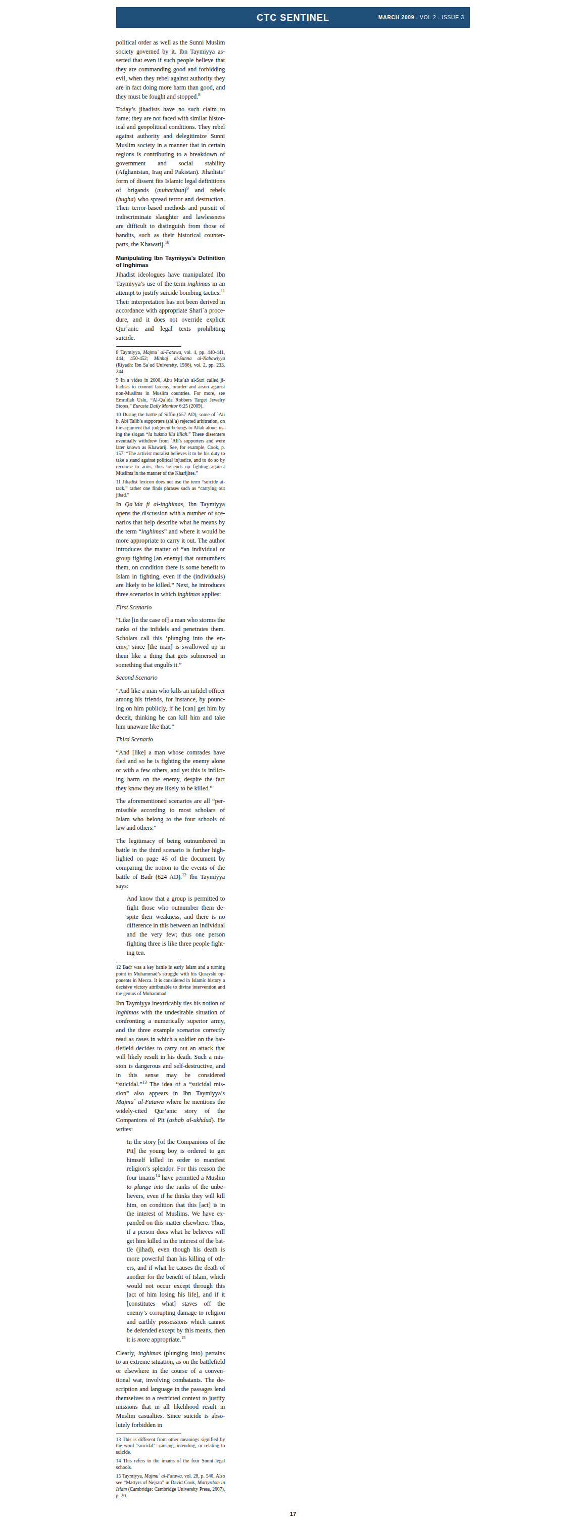CTC Sentinel
March 2009 . Vol 2 . Issue 3
political order as well as the Sunni Muslim society governed by it. Ibn Taymiyya asserted that even if such people believe that they are commanding good and forbidding evil, when they rebel against authority they are in fact doing more harm than good, and they must be fought and stopped.8
Today’s jihadists have no such claim to fame; they are not faced with similar historical and geopolitical conditions. They rebel against authority and delegitimize Sunni Muslim society in a manner that in certain regions is contributing to a breakdown of government and social stability (Afghanistan, Iraq and Pakistan). Jihadists’ form of dissent fits Islamic legal definitions of brigands (muharibun)9 and rebels (bugha) who spread terror and destruction. Their terror-based methods and pursuit of indiscriminate slaughter and lawlessness are difficult to distinguish from those of bandits, such as their historical counterparts, the Khawarij.10
Manipulating Ibn Taymiyya’s Definition of Inghimas
Jihadist ideologues have manipulated Ibn Taymiyya’s use of the term inghimas in an attempt to justify suicide bombing tactics.11 Their interpretation has not been derived in accordance with appropriate Shari`a procedure, and it does not override explicit Qur’anic and legal texts prohibiting suicide.
8 Taymiyya, Majmu` al-Fatawa, vol. 4, pp. 440-441, 444, 450-452; Minhaj al-Sunna al-Nabawiyya (Riyadh: Ibn Sa`ud University, 1986), vol. 2, pp. 233, 244.
9 In a video in 2000, Abu Mus`ab al-Suri called jihadists to commit larceny, murder and arson against non-Muslims in Muslim countries. For more, see Emrullah Uslu, “Al-Qa`ida Robbers Target Jewelry Stores,” Eurasia Daily Monitor 6:25 (2009).
10 During the battle of Siffin (657 AD), some of `Ali b. Abi Talib’s supporters (shi`a) rejected arbitration, on the argument that judgment belongs to Allah alone, using the slogan “la hukma illa lillah.” These dissenters eventually withdrew from `Ali’s supporters and were later known as Khawarij. See, for example, Cook, p. 157: “The activist moralist believes it to be his duty to take a stand against political injustice, and to do so by recourse to arms; thus he ends up fighting against Muslims in the manner of the Kharijites.”
11 Jihadist lexicon does not use the term “suicide attack,” rather one finds phrases such as “carrying out jihad.”
In Qa`ida fi al-inghimas, Ibn Taymiyya opens the discussion with a number of scenarios that help describe what he means by the term “inghimas” and where it would be more appropriate to carry it out. The author introduces the matter of “an individual or group fighting [an enemy] that outnumbers them, on condition there is some benefit to Islam in fighting, even if the (individuals) are likely to be killed.” Next, he introduces three scenarios in which inghimas applies:
First Scenario
“Like [in the case of] a man who storms the ranks of the infidels and penetrates them. Scholars call this ‘plunging into the enemy,’ since [the man] is swallowed up in them like a thing that gets submersed in something that engulfs it.”
Second Scenario
“And like a man who kills an infidel officer among his friends, for instance, by pouncing on him publicly, if he [can] get him by deceit, thinking he can kill him and take him unaware like that.”
Third Scenario
“And [like] a man whose comrades have fled and so he is fighting the enemy alone or with a few others, and yet this is inflicting harm on the enemy, despite the fact they know they are likely to be killed.”
The aforementioned scenarios are all “permissible according to most scholars of Islam who belong to the four schools of law and others.”
The legitimacy of being outnumbered in battle in the third scenario is further highlighted on page 45 of the document by comparing the notion to the events of the battle of Badr (624 AD).12 Ibn Taymiyya says:
And know that a group is permitted to fight those who outnumber them despite their weakness, and there is no difference in this between an individual and the very few; thus one person fighting three is like three people fighting ten.
12 Badr was a key battle in early Islam and a turning point in Muhammad’s struggle with his Qurayshi opponents in Mecca. It is considered in Islamic history a decisive victory attributable to divine intervention and the genius of Muhammad.
Ibn Taymiyya inextricably ties his notion of inghimas with the undesirable situation of confronting a numerically superior army, and the three example scenarios correctly read as cases in which a soldier on the battlefield decides to carry out an attack that will likely result in his death. Such a mission is dangerous and self-destructive, and in this sense may be considered “suicidal.”13 The idea of a “suicidal mission” also appears in Ibn Taymiyya’s Majmu` al-Fatawa where he mentions the widely-cited Qur’anic story of the Companions of Pit (ashab al-ukhdud). He writes:
In the story [of the Companions of the Pit] the young boy is ordered to get himself killed in order to manifest religion’s splendor. For this reason the four imams14 have permitted a Muslim to plunge into the ranks of the unbelievers, even if he thinks they will kill him, on condition that this [act] is in the interest of Muslims. We have expanded on this matter elsewhere. Thus, if a person does what he believes will get him killed in the interest of the battle (jihad), even though his death is more powerful than his killing of others, and if what he causes the death of another for the benefit of Islam, which would not occur except through this [act of him losing his life], and if it [constitutes what] staves off the enemy’s corrupting damage to religion and earthly possessions which cannot be defended except by this means, then it is more appropriate.15
Clearly, inghimas (plunging into) pertains to an extreme situation, as on the battlefield or elsewhere in the course of a conventional war, involving combatants. The description and language in the passages lend themselves to a restricted context to justify missions that in all likelihood result in Muslim casualties. Since suicide is absolutely forbidden in
13 This is different from other meanings signified by the word “suicidal”: causing, intending, or relating to suicide.
14 This refers to the imams of the four Sunni legal schools.
15 Taymiyya, Majmu` al-Fatawa, vol. 28, p. 540. Also see “Martyrs of Nejran” in David Cook, Martyrdom in Islam (Cambridge: Cambridge University Press, 2007), p. 20.
17